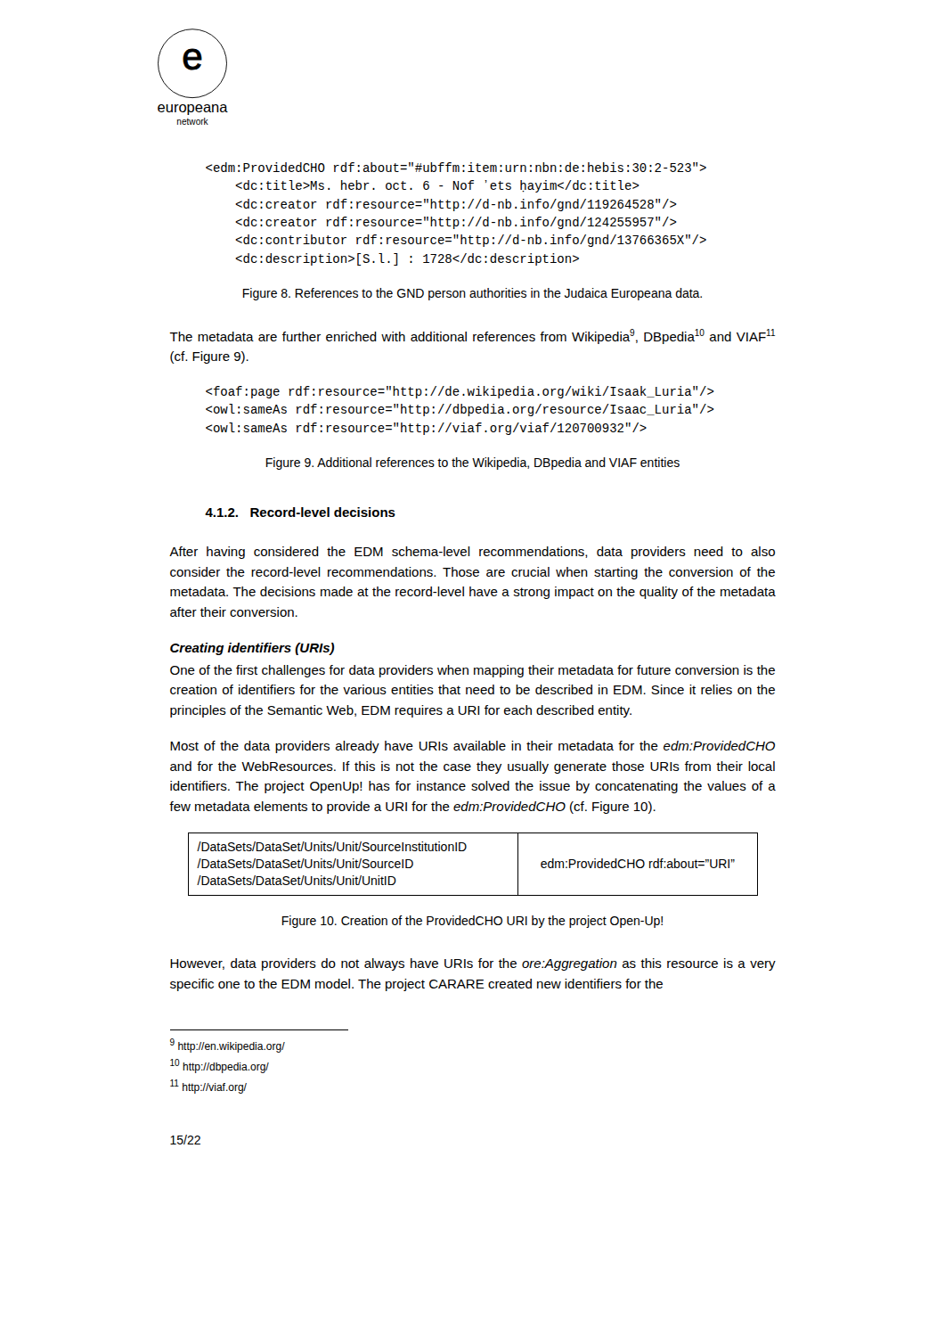<edm:ProvidedCHO rdf:about="#ubffm:item:urn:nbn:de:hebis:30:2-523">
    <dc:title>Ms. hebr. oct. 6 - Nof ʼets ḥayim</dc:title>
    <dc:creator rdf:resource="http://d-nb.info/gnd/119264528"/>
    <dc:creator rdf:resource="http://d-nb.info/gnd/124255957"/>
    <dc:contributor rdf:resource="http://d-nb.info/gnd/13766365X"/>
    <dc:description>[S.l.] : 1728</dc:description>
Figure 8. References to the GND person authorities in the Judaica Europeana data.
The metadata are further enriched with additional references from Wikipedia9, DBpedia10 and VIAF11 (cf. Figure 9).
<foaf:page rdf:resource="http://de.wikipedia.org/wiki/Isaak_Luria"/>
<owl:sameAs rdf:resource="http://dbpedia.org/resource/Isaac_Luria"/>
<owl:sameAs rdf:resource="http://viaf.org/viaf/120700932"/>
Figure 9. Additional references to the Wikipedia, DBpedia and VIAF entities
4.1.2. Record-level decisions
After having considered the EDM schema-level recommendations, data providers need to also consider the record-level recommendations. Those are crucial when starting the conversion of the metadata. The decisions made at the record-level have a strong impact on the quality of the metadata after their conversion.
Creating identifiers (URIs)
One of the first challenges for data providers when mapping their metadata for future conversion is the creation of identifiers for the various entities that need to be described in EDM. Since it relies on the principles of the Semantic Web, EDM requires a URI for each described entity.
Most of the data providers already have URIs available in their metadata for the edm:ProvidedCHO and for the WebResources. If this is not the case they usually generate those URIs from their local identifiers. The project OpenUp! has for instance solved the issue by concatenating the values of a few metadata elements to provide a URI for the edm:ProvidedCHO (cf. Figure 10).
| /DataSets/DataSet/Units/Unit/SourceInstitutionID /DataSets/DataSet/Units/Unit/SourceID /DataSets/DataSet/Units/Unit/UnitID | edm:ProvidedCHO rdf:about=”URI” |
Figure 10. Creation of the ProvidedCHO URI by the project Open-Up!
However, data providers do not always have URIs for the ore:Aggregation as this resource is a very specific one to the EDM model. The project CARARE created new identifiers for the
9 http://en.wikipedia.org/
10 http://dbpedia.org/
11 http://viaf.org/
15/22